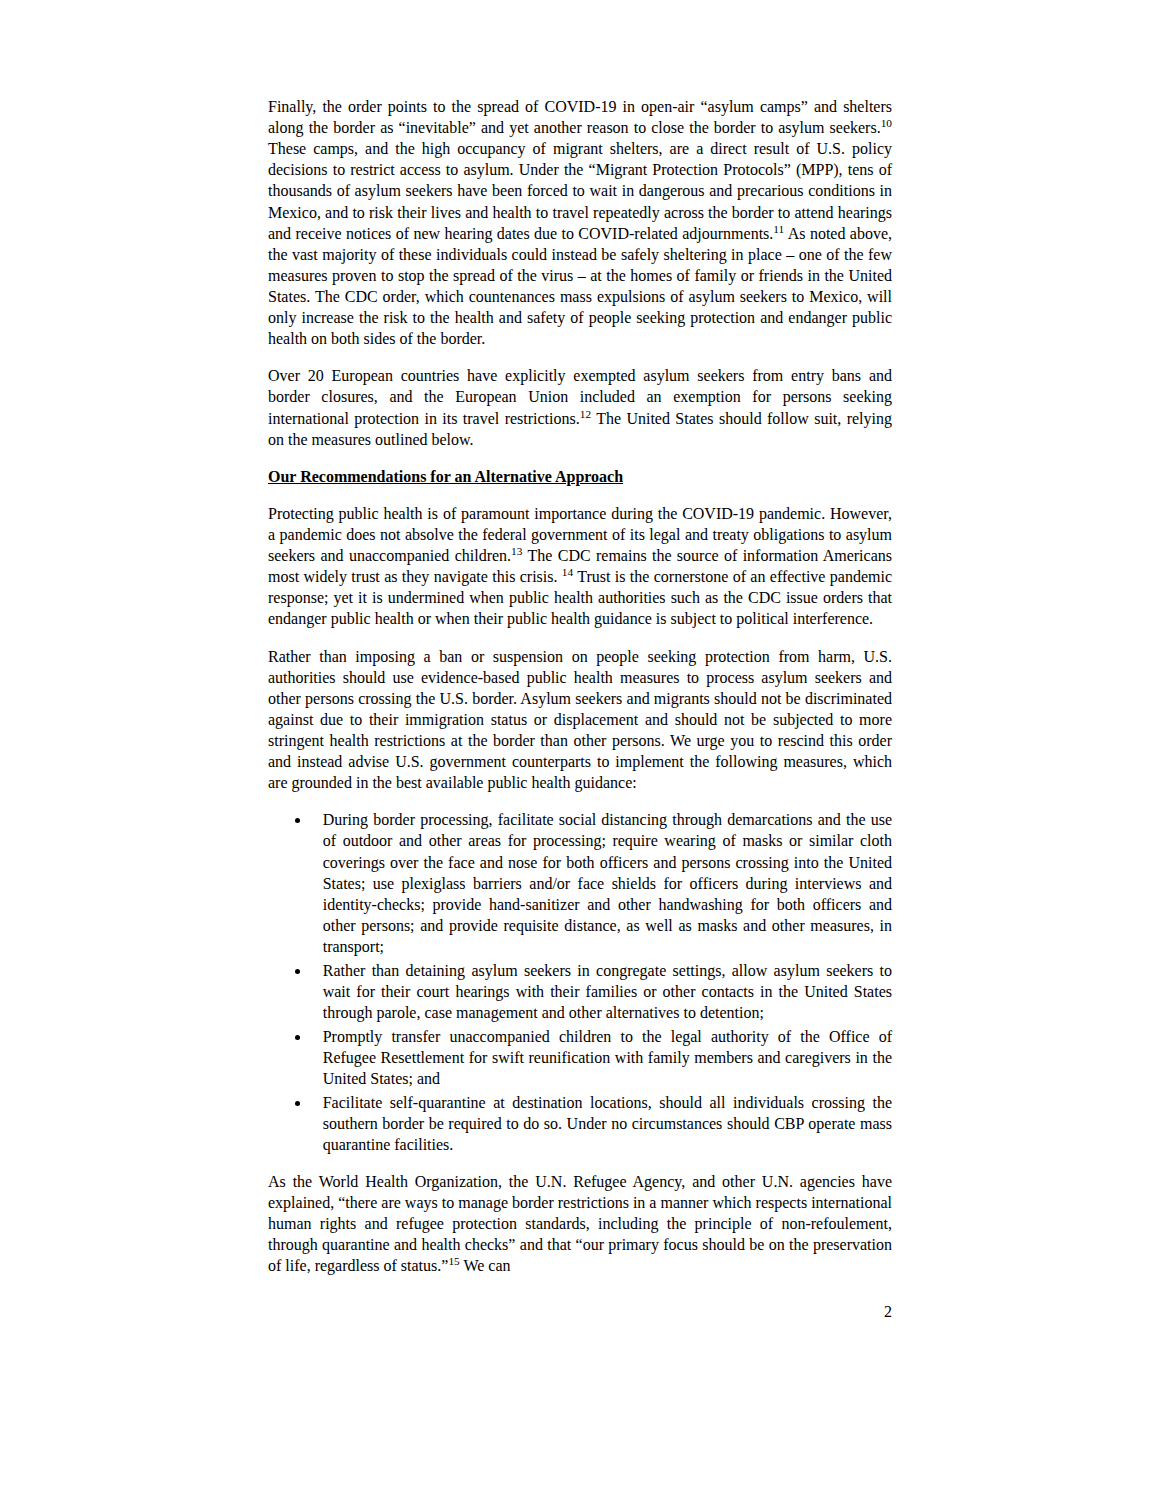Finally, the order points to the spread of COVID-19 in open-air “asylum camps” and shelters along the border as “inevitable” and yet another reason to close the border to asylum seekers.10 These camps, and the high occupancy of migrant shelters, are a direct result of U.S. policy decisions to restrict access to asylum. Under the “Migrant Protection Protocols” (MPP), tens of thousands of asylum seekers have been forced to wait in dangerous and precarious conditions in Mexico, and to risk their lives and health to travel repeatedly across the border to attend hearings and receive notices of new hearing dates due to COVID-related adjournments.11 As noted above, the vast majority of these individuals could instead be safely sheltering in place – one of the few measures proven to stop the spread of the virus – at the homes of family or friends in the United States. The CDC order, which countenances mass expulsions of asylum seekers to Mexico, will only increase the risk to the health and safety of people seeking protection and endanger public health on both sides of the border.
Over 20 European countries have explicitly exempted asylum seekers from entry bans and border closures, and the European Union included an exemption for persons seeking international protection in its travel restrictions.12 The United States should follow suit, relying on the measures outlined below.
Our Recommendations for an Alternative Approach
Protecting public health is of paramount importance during the COVID-19 pandemic. However, a pandemic does not absolve the federal government of its legal and treaty obligations to asylum seekers and unaccompanied children.13 The CDC remains the source of information Americans most widely trust as they navigate this crisis. 14 Trust is the cornerstone of an effective pandemic response; yet it is undermined when public health authorities such as the CDC issue orders that endanger public health or when their public health guidance is subject to political interference.
Rather than imposing a ban or suspension on people seeking protection from harm, U.S. authorities should use evidence-based public health measures to process asylum seekers and other persons crossing the U.S. border. Asylum seekers and migrants should not be discriminated against due to their immigration status or displacement and should not be subjected to more stringent health restrictions at the border than other persons. We urge you to rescind this order and instead advise U.S. government counterparts to implement the following measures, which are grounded in the best available public health guidance:
During border processing, facilitate social distancing through demarcations and the use of outdoor and other areas for processing; require wearing of masks or similar cloth coverings over the face and nose for both officers and persons crossing into the United States; use plexiglass barriers and/or face shields for officers during interviews and identity-checks; provide hand-sanitizer and other handwashing for both officers and other persons; and provide requisite distance, as well as masks and other measures, in transport;
Rather than detaining asylum seekers in congregate settings, allow asylum seekers to wait for their court hearings with their families or other contacts in the United States through parole, case management and other alternatives to detention;
Promptly transfer unaccompanied children to the legal authority of the Office of Refugee Resettlement for swift reunification with family members and caregivers in the United States; and
Facilitate self-quarantine at destination locations, should all individuals crossing the southern border be required to do so. Under no circumstances should CBP operate mass quarantine facilities.
As the World Health Organization, the U.N. Refugee Agency, and other U.N. agencies have explained, “there are ways to manage border restrictions in a manner which respects international human rights and refugee protection standards, including the principle of non-refoulement, through quarantine and health checks” and that “our primary focus should be on the preservation of life, regardless of status.”15 We can
2